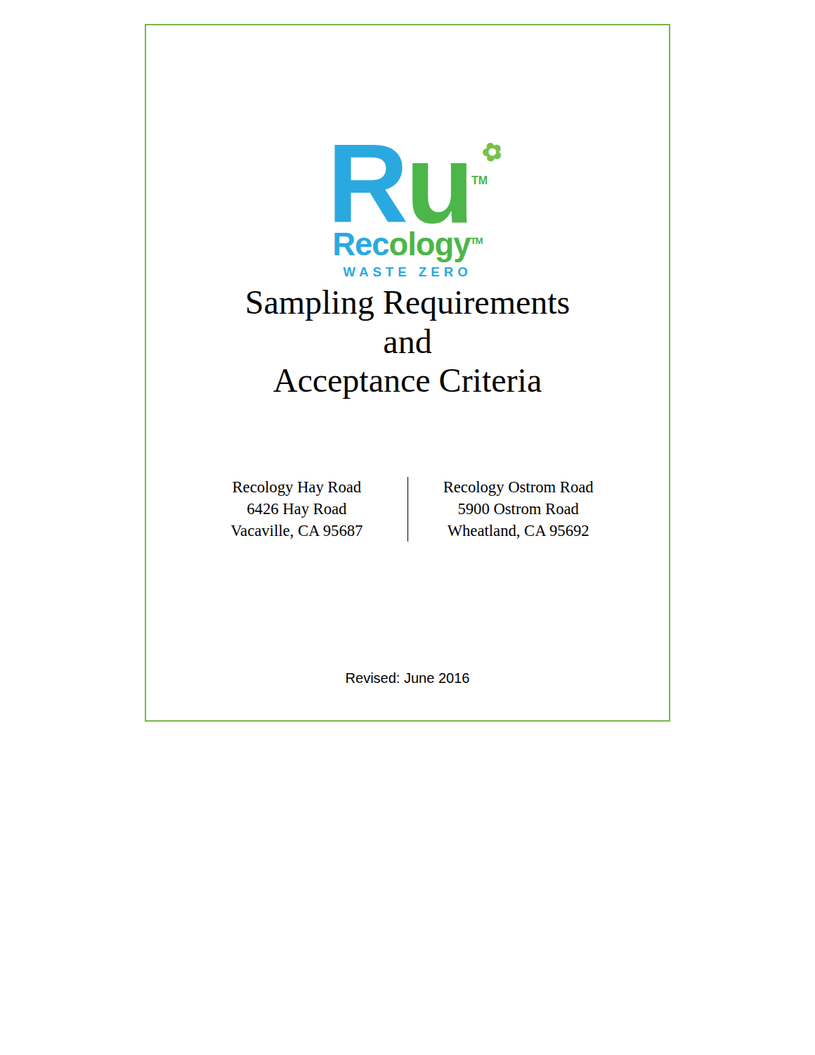Ru✿TM
Rec ology TM
WASTE ZERO
Sampling Requirements
and
Acceptance Criteria
| Recology Hay Road 6426 Hay Road Vacaville, CA 95687 | Recology Ostrom Road 5900 Ostrom Road Wheatland, CA 95692 |
Revised: June 2016